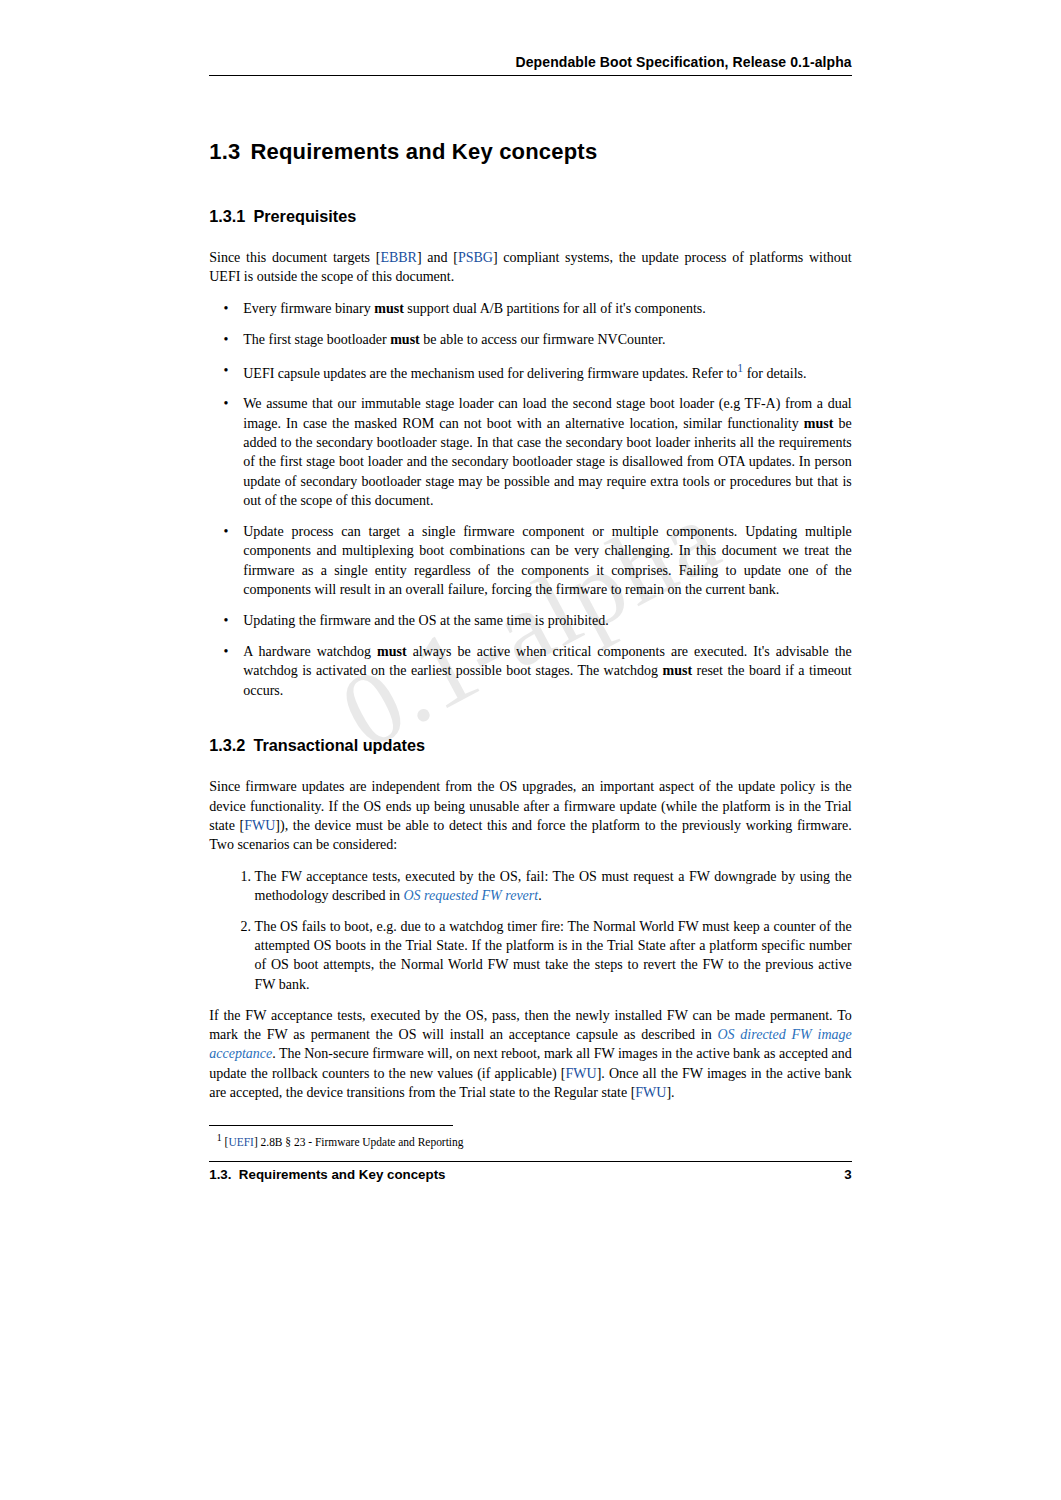Dependable Boot Specification, Release 0.1-alpha
0.1-alpha
1.3 Requirements and Key concepts
1.3.1 Prerequisites
Since this document targets [EBBR] and [PSBG] compliant systems, the update process of platforms without UEFI is outside the scope of this document.
Every firmware binary must support dual A/B partitions for all of it's components.
The first stage bootloader must be able to access our firmware NVCounter.
UEFI capsule updates are the mechanism used for delivering firmware updates. Refer to1 for details.
We assume that our immutable stage loader can load the second stage boot loader (e.g TF-A) from a dual image. In case the masked ROM can not boot with an alternative location, similar functionality must be added to the secondary bootloader stage. In that case the secondary boot loader inherits all the requirements of the first stage boot loader and the secondary bootloader stage is disallowed from OTA updates. In person update of secondary bootloader stage may be possible and may require extra tools or procedures but that is out of the scope of this document.
Update process can target a single firmware component or multiple components. Updating multiple components and multiplexing boot combinations can be very challenging. In this document we treat the firmware as a single entity regardless of the components it comprises. Failing to update one of the components will result in an overall failure, forcing the firmware to remain on the current bank.
Updating the firmware and the OS at the same time is prohibited.
A hardware watchdog must always be active when critical components are executed. It's advisable the watchdog is activated on the earliest possible boot stages. The watchdog must reset the board if a timeout occurs.
1.3.2 Transactional updates
Since firmware updates are independent from the OS upgrades, an important aspect of the update policy is the device functionality. If the OS ends up being unusable after a firmware update (while the platform is in the Trial state [FWU]), the device must be able to detect this and force the platform to the previously working firmware. Two scenarios can be considered:
The FW acceptance tests, executed by the OS, fail: The OS must request a FW downgrade by using the methodology described in OS requested FW revert.
The OS fails to boot, e.g. due to a watchdog timer fire: The Normal World FW must keep a counter of the attempted OS boots in the Trial State. If the platform is in the Trial State after a platform specific number of OS boot attempts, the Normal World FW must take the steps to revert the FW to the previous active FW bank.
If the FW acceptance tests, executed by the OS, pass, then the newly installed FW can be made permanent. To mark the FW as permanent the OS will install an acceptance capsule as described in OS directed FW image acceptance. The Non-secure firmware will, on next reboot, mark all FW images in the active bank as accepted and update the rollback counters to the new values (if applicable) [FWU]. Once all the FW images in the active bank are accepted, the device transitions from the Trial state to the Regular state [FWU].
1 [UEFI] 2.8B § 23 - Firmware Update and Reporting
1.3. Requirements and Key concepts 3